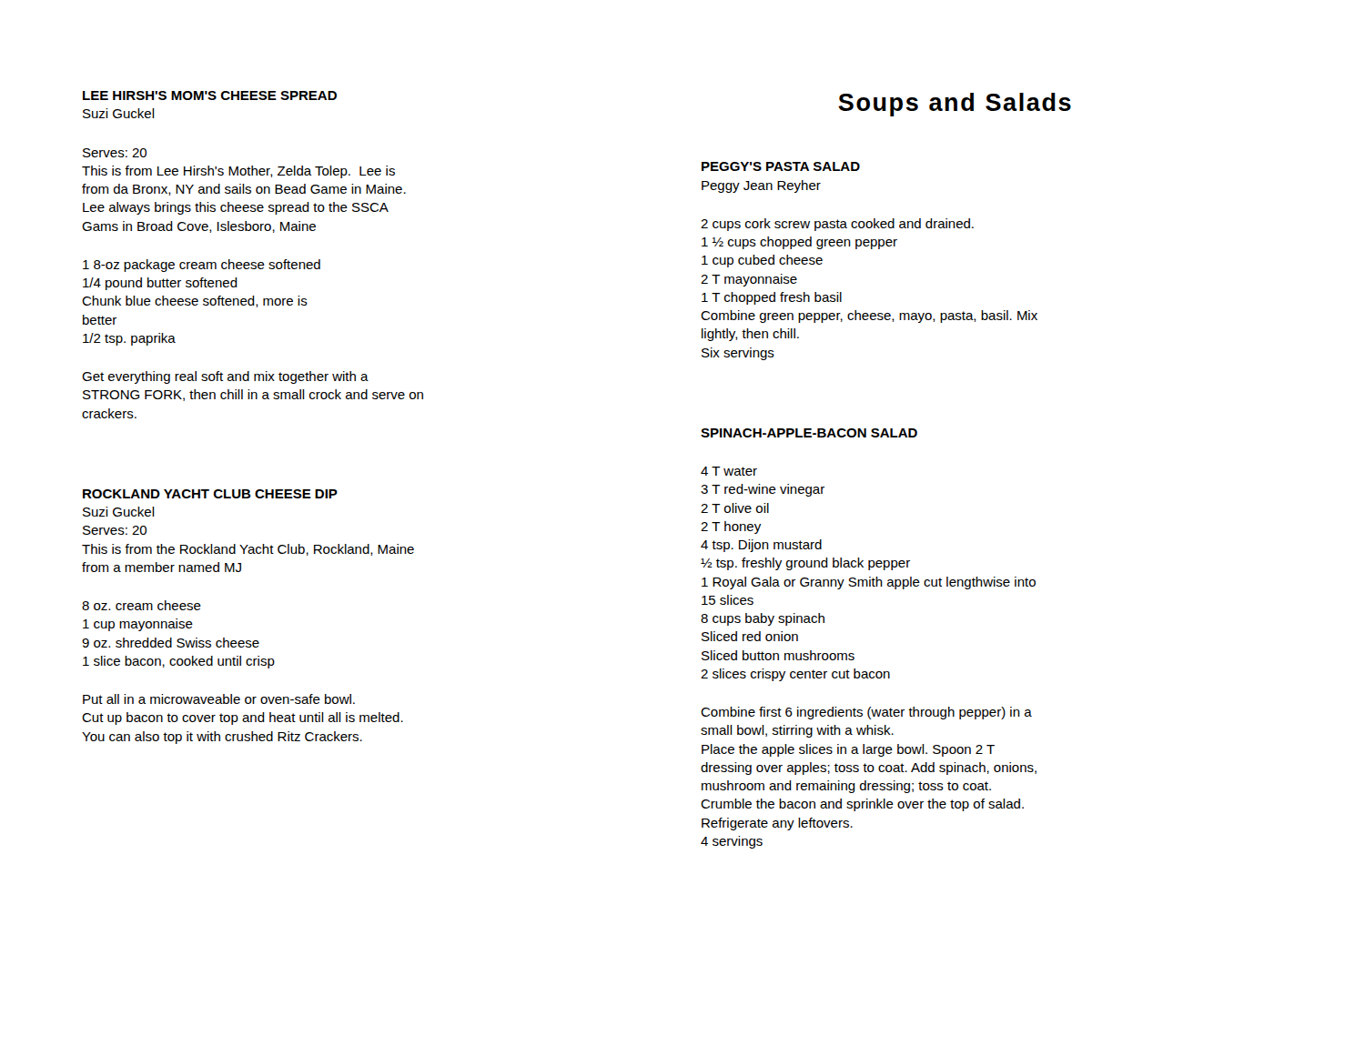Lee Hirsh's Mom's Cheese Spread
Suzi Guckel
Serves: 20
This is from Lee Hirsh's Mother, Zelda Tolep. Lee is
from da Bronx, NY and sails on Bead Game in Maine.
Lee always brings this cheese spread to the SSCA
Gams in Broad Cove, Islesboro, Maine
1 8-oz package cream cheese softened
1/4 pound butter softened
Chunk blue cheese softened, more is
better
1/2 tsp. paprika
Get everything real soft and mix together with a
STRONG FORK, then chill in a small crock and serve on
crackers.
Rockland Yacht Club Cheese Dip
Suzi Guckel
Serves: 20
This is from the Rockland Yacht Club, Rockland, Maine
from a member named MJ
8 oz. cream cheese
1 cup mayonnaise
9 oz. shredded Swiss cheese
1 slice bacon, cooked until crisp
Put all in a microwaveable or oven-safe bowl.
Cut up bacon to cover top and heat until all is melted.
You can also top it with crushed Ritz Crackers.
Soups and Salads
Peggy's Pasta Salad
Peggy Jean Reyher
2 cups cork screw pasta cooked and drained.
1 ½ cups chopped green pepper
1 cup cubed cheese
2 T mayonnaise
1 T chopped fresh basil
Combine green pepper, cheese, mayo, pasta, basil. Mix
lightly, then chill.
Six servings
Spinach-Apple-Bacon Salad
4 T water
3 T red-wine vinegar
2 T olive oil
2 T honey
4 tsp. Dijon mustard
½ tsp. freshly ground black pepper
1 Royal Gala or Granny Smith apple cut lengthwise into
15 slices
8 cups baby spinach
Sliced red onion
Sliced button mushrooms
2 slices crispy center cut bacon
Combine first 6 ingredients (water through pepper) in a
small bowl, stirring with a whisk.
Place the apple slices in a large bowl. Spoon 2 T
dressing over apples; toss to coat. Add spinach, onions,
mushroom and remaining dressing; toss to coat.
Crumble the bacon and sprinkle over the top of salad.
Refrigerate any leftovers.
4 servings